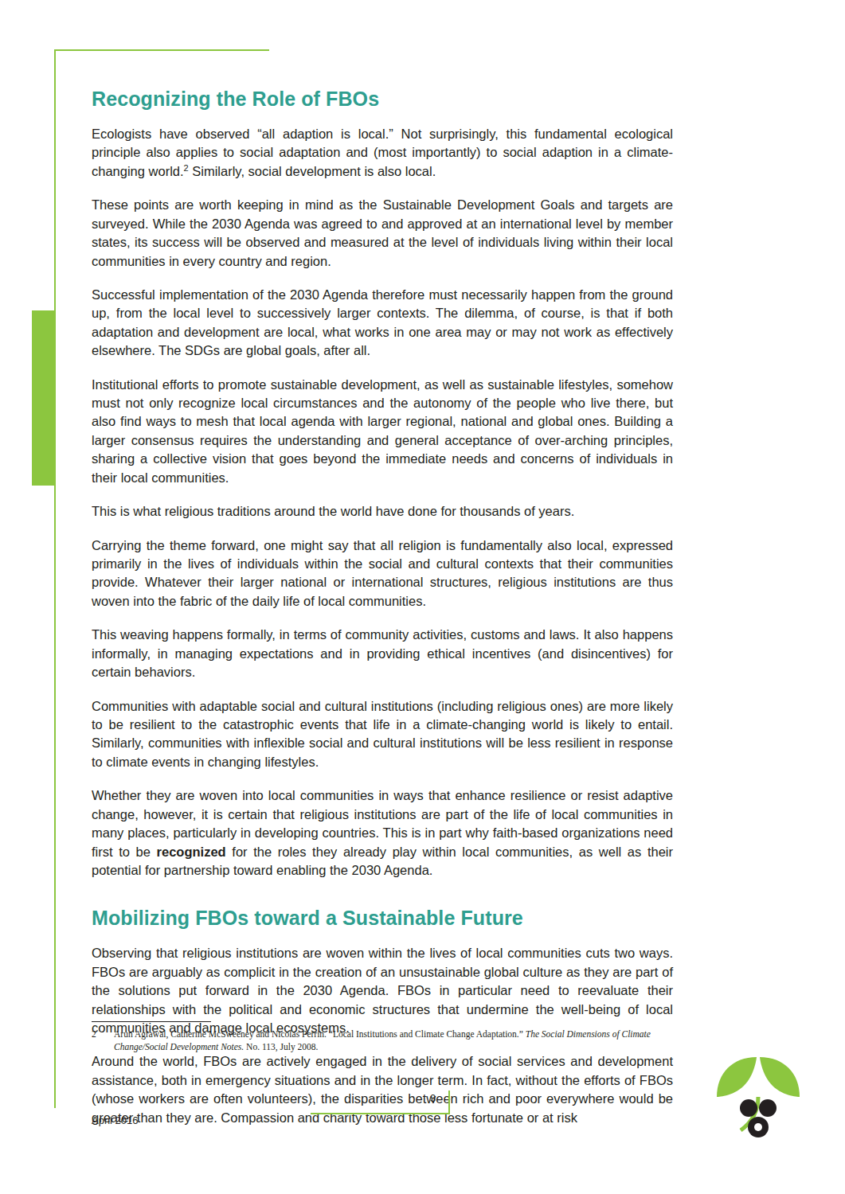Recognizing the Role of FBOs
Ecologists have observed “all adaption is local.” Not surprisingly, this fundamental ecological principle also applies to social adaptation and (most importantly) to social adaption in a climate-changing world.2 Similarly, social development is also local.
These points are worth keeping in mind as the Sustainable Development Goals and targets are surveyed. While the 2030 Agenda was agreed to and approved at an international level by member states, its success will be observed and measured at the level of individuals living within their local communities in every country and region.
Successful implementation of the 2030 Agenda therefore must necessarily happen from the ground up, from the local level to successively larger contexts. The dilemma, of course, is that if both adaptation and development are local, what works in one area may or may not work as effectively elsewhere. The SDGs are global goals, after all.
Institutional efforts to promote sustainable development, as well as sustainable lifestyles, somehow must not only recognize local circumstances and the autonomy of the people who live there, but also find ways to mesh that local agenda with larger regional, national and global ones. Building a larger consensus requires the understanding and general acceptance of over-arching principles, sharing a collective vision that goes beyond the immediate needs and concerns of individuals in their local communities.
This is what religious traditions around the world have done for thousands of years.
Carrying the theme forward, one might say that all religion is fundamentally also local, expressed primarily in the lives of individuals within the social and cultural contexts that their communities provide. Whatever their larger national or international structures, religious institutions are thus woven into the fabric of the daily life of local communities.
This weaving happens formally, in terms of community activities, customs and laws. It also happens informally, in managing expectations and in providing ethical incentives (and disincentives) for certain behaviors.
Communities with adaptable social and cultural institutions (including religious ones) are more likely to be resilient to the catastrophic events that life in a climate-changing world is likely to entail. Similarly, communities with inflexible social and cultural institutions will be less resilient in response to climate events in changing lifestyles.
Whether they are woven into local communities in ways that enhance resilience or resist adaptive change, however, it is certain that religious institutions are part of the life of local communities in many places, particularly in developing countries. This is in part why faith-based organizations need first to be recognized for the roles they already play within local communities, as well as their potential for partnership toward enabling the 2030 Agenda.
Mobilizing FBOs toward a Sustainable Future
Observing that religious institutions are woven within the lives of local communities cuts two ways. FBOs are arguably as complicit in the creation of an unsustainable global culture as they are part of the solutions put forward in the 2030 Agenda. FBOs in particular need to reevaluate their relationships with the political and economic structures that undermine the well-being of local communities and damage local ecosystems.
Around the world, FBOs are actively engaged in the delivery of social services and development assistance, both in emergency situations and in the longer term. In fact, without the efforts of FBOs (whose workers are often volunteers), the disparities between rich and poor everywhere would be greater than they are. Compassion and charity toward those less fortunate or at risk
2 Arun Agrawal, Catherine McSweeney and Nicolas Perrin. “Local Institutions and Climate Change Adaptation.” The Social Dimensions of Climate Change/Social Development Notes. No. 113, July 2008.
April 2016
3